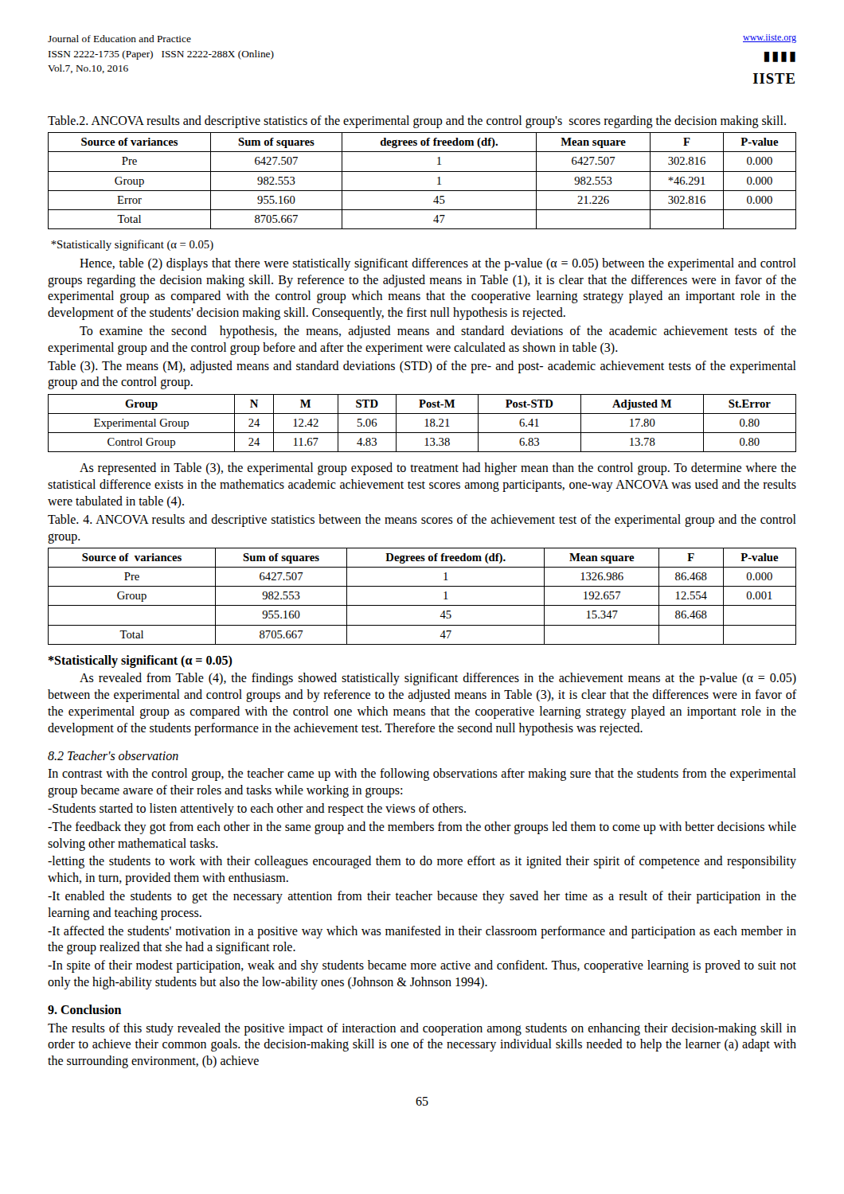Journal of Education and Practice
ISSN 2222-1735 (Paper) ISSN 2222-288X (Online)
Vol.7, No.10, 2016
www.iiste.org
▮▮▮▮
IISTE
Table.2. ANCOVA results and descriptive statistics of the experimental group and the control group's scores regarding the decision making skill.
| Source of variances | Sum of squares | degrees of freedom (df). | Mean square | F | P-value |
| --- | --- | --- | --- | --- | --- |
| Pre | 6427.507 | 1 | 6427.507 | 302.816 | 0.000 |
| Group | 982.553 | 1 | 982.553 | *46.291 | 0.000 |
| Error | 955.160 | 45 | 21.226 | 302.816 | 0.000 |
| Total | 8705.667 | 47 | | | |
*Statistically significant (α = 0.05)
Hence, table (2) displays that there were statistically significant differences at the p-value (α = 0.05) between the experimental and control groups regarding the decision making skill. By reference to the adjusted means in Table (1), it is clear that the differences were in favor of the experimental group as compared with the control group which means that the cooperative learning strategy played an important role in the development of the students' decision making skill. Consequently, the first null hypothesis is rejected.
To examine the second hypothesis, the means, adjusted means and standard deviations of the academic achievement tests of the experimental group and the control group before and after the experiment were calculated as shown in table (3).
Table (3). The means (M), adjusted means and standard deviations (STD) of the pre- and post- academic achievement tests of the experimental group and the control group.
| Group | N | M | STD | Post-M | Post-STD | Adjusted M | St.Error |
| --- | --- | --- | --- | --- | --- | --- | --- |
| Experimental Group | 24 | 12.42 | 5.06 | 18.21 | 6.41 | 17.80 | 0.80 |
| Control Group | 24 | 11.67 | 4.83 | 13.38 | 6.83 | 13.78 | 0.80 |
As represented in Table (3), the experimental group exposed to treatment had higher mean than the control group. To determine where the statistical difference exists in the mathematics academic achievement test scores among participants, one-way ANCOVA was used and the results were tabulated in table (4).
Table. 4. ANCOVA results and descriptive statistics between the means scores of the achievement test of the experimental group and the control group.
| Source of variances | Sum of squares | Degrees of freedom (df). | Mean square | F | P-value |
| --- | --- | --- | --- | --- | --- |
| Pre | 6427.507 | 1 | 1326.986 | 86.468 | 0.000 |
| Group | 982.553 | 1 | 192.657 | 12.554 | 0.001 |
| | 955.160 | 45 | 15.347 | 86.468 | |
| Total | 8705.667 | 47 | | | |
*Statistically significant (α = 0.05)
As revealed from Table (4), the findings showed statistically significant differences in the achievement means at the p-value (α = 0.05) between the experimental and control groups and by reference to the adjusted means in Table (3), it is clear that the differences were in favor of the experimental group as compared with the control one which means that the cooperative learning strategy played an important role in the development of the students performance in the achievement test. Therefore the second null hypothesis was rejected.
8.2 Teacher's observation
In contrast with the control group, the teacher came up with the following observations after making sure that the students from the experimental group became aware of their roles and tasks while working in groups:
-Students started to listen attentively to each other and respect the views of others.
-The feedback they got from each other in the same group and the members from the other groups led them to come up with better decisions while solving other mathematical tasks.
-letting the students to work with their colleagues encouraged them to do more effort as it ignited their spirit of competence and responsibility which, in turn, provided them with enthusiasm.
-It enabled the students to get the necessary attention from their teacher because they saved her time as a result of their participation in the learning and teaching process.
-It affected the students' motivation in a positive way which was manifested in their classroom performance and participation as each member in the group realized that she had a significant role.
-In spite of their modest participation, weak and shy students became more active and confident. Thus, cooperative learning is proved to suit not only the high-ability students but also the low-ability ones (Johnson & Johnson 1994).
9. Conclusion
The results of this study revealed the positive impact of interaction and cooperation among students on enhancing their decision-making skill in order to achieve their common goals. the decision-making skill is one of the necessary individual skills needed to help the learner (a) adapt with the surrounding environment, (b) achieve
65